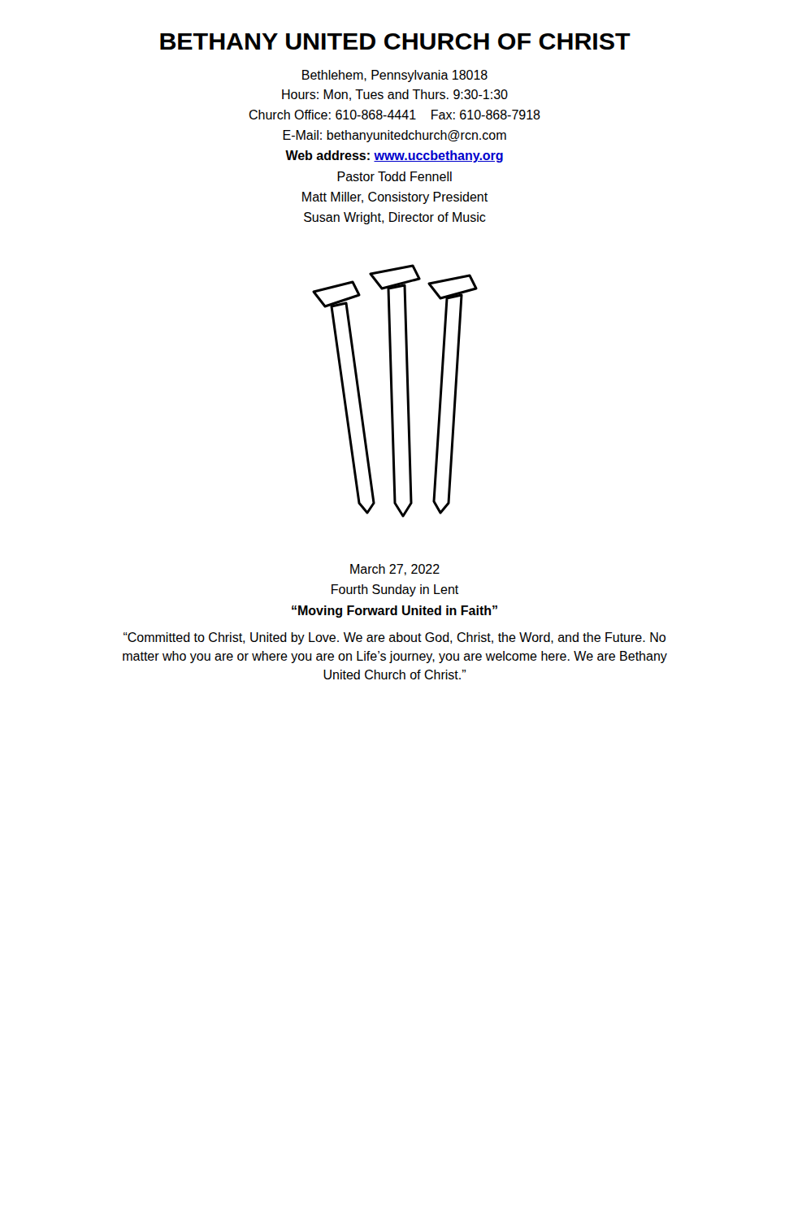BETHANY UNITED CHURCH OF CHRIST
Bethlehem, Pennsylvania 18018
Hours: Mon, Tues and Thurs. 9:30-1:30
Church Office: 610-868-4441 Fax: 610-868-7918
E-Mail: bethanyunitedchurch@rcn.com
Web address: www.uccbethany.org
Pastor Todd Fennell
Matt Miller, Consistory President
Susan Wright, Director of Music
Three nails Line drawing of three nails with flat heads, arranged side by side, the center nail slightly higher.
March 27, 2022
Fourth Sunday in Lent
“Moving Forward United in Faith”
“Committed to Christ, United by Love. We are about God, Christ, the Word, and the Future. No matter who you are or where you are on Life’s journey, you are welcome here. We are Bethany United Church of Christ.”